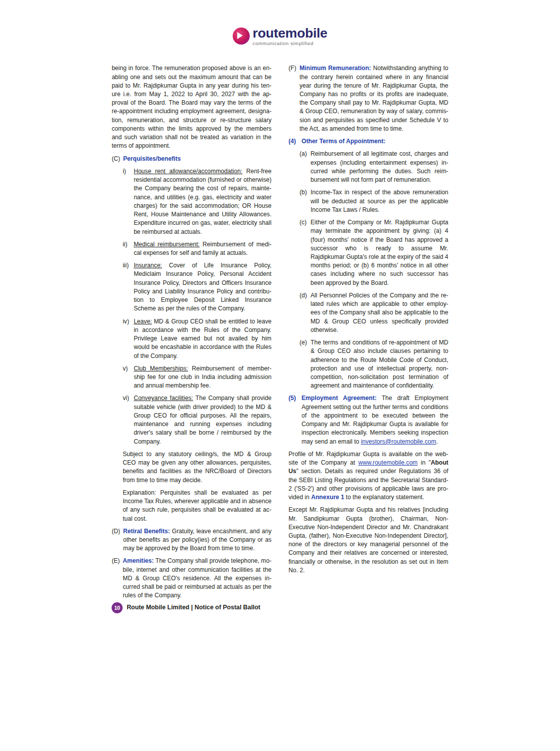route mobile
communication simplified
being in force. The remuneration proposed above is an enabling one and sets out the maximum amount that can be paid to Mr. Rajdipkumar Gupta in any year during his tenure i.e. from May 1, 2022 to April 30, 2027 with the approval of the Board. The Board may vary the terms of the re-appointment including employment agreement, designation, remuneration, and structure or re-structure salary components within the limits approved by the members and such variation shall not be treated as variation in the terms of appointment.
(C)
Perquisites/benefits
i)
House rent allowance/accommodation: Rent-free residential accommodation (furnished or otherwise) the Company bearing the cost of repairs, maintenance, and utilities (e.g. gas, electricity and water charges) for the said accommodation; OR House Rent, House Maintenance and Utility Allowances. Expenditure incurred on gas, water, electricity shall be reimbursed at actuals.
ii)
Medical reimbursement: Reimbursement of medical expenses for self and family at actuals.
iii)
Insurance: Cover of Life Insurance Policy, Mediclaim Insurance Policy, Personal Accident Insurance Policy, Directors and Officers Insurance Policy and Liability Insurance Policy and contribution to Employee Deposit Linked Insurance Scheme as per the rules of the Company.
iv)
Leave: MD & Group CEO shall be entitled to leave in accordance with the Rules of the Company. Privilege Leave earned but not availed by him would be encashable in accordance with the Rules of the Company.
v)
Club Memberships: Reimbursement of membership fee for one club in India including admission and annual membership fee.
vi)
Conveyance facilities: The Company shall provide suitable vehicle (with driver provided) to the MD & Group CEO for official purposes. All the repairs, maintenance and running expenses including driver's salary shall be borne / reimbursed by the Company.
Subject to any statutory ceiling/s, the MD & Group CEO may be given any other allowances, perquisites, benefits and facilities as the NRC/Board of Directors from time to time may decide.
Explanation: Perquisites shall be evaluated as per Income Tax Rules, wherever applicable and in absence of any such rule, perquisites shall be evaluated at actual cost.
(D)
Retiral Benefits: Gratuity, leave encashment, and any other benefits as per policy(ies) of the Company or as may be approved by the Board from time to time.
(E)
Amenities: The Company shall provide telephone, mobile, internet and other communication facilities at the MD & Group CEO's residence. All the expenses incurred shall be paid or reimbursed at actuals as per the rules of the Company.
(F)
Minimum Remuneration: Notwithstanding anything to the contrary herein contained where in any financial year during the tenure of Mr. Rajdipkumar Gupta, the Company has no profits or its profits are inadequate, the Company shall pay to Mr. Rajdipkumar Gupta, MD & Group CEO, remuneration by way of salary, commission and perquisites as specified under Schedule V to the Act, as amended from time to time.
(4)
Other Terms of Appointment:
(a)
Reimbursement of all legitimate cost, charges and expenses (including entertainment expenses) incurred while performing the duties. Such reimbursement will not form part of remuneration.
(b)
Income-Tax in respect of the above remuneration will be deducted at source as per the applicable Income Tax Laws / Rules.
(c)
Either of the Company or Mr. Rajdipkumar Gupta may terminate the appointment by giving: (a) 4 (four) months' notice if the Board has approved a successor who is ready to assume Mr. Rajdipkumar Gupta's role at the expiry of the said 4 months period; or (b) 6 months' notice in all other cases including where no such successor has been approved by the Board.
(d)
All Personnel Policies of the Company and the related rules which are applicable to other employees of the Company shall also be applicable to the MD & Group CEO unless specifically provided otherwise.
(e)
The terms and conditions of re-appointment of MD & Group CEO also include clauses pertaining to adherence to the Route Mobile Code of Conduct, protection and use of intellectual property, non-competition, non-solicitation post termination of agreement and maintenance of confidentiality.
(5)
Employment Agreement: The draft Employment Agreement setting out the further terms and conditions of the appointment to be executed between the Company and Mr. Rajdipkumar Gupta is available for inspection electronically. Members seeking inspection may send an email to investors@routemobile.com.
Profile of Mr. Rajdipkumar Gupta is available on the website of the Company at www.routemobile.com in "About Us" section. Details as required under Regulations 36 of the SEBI Listing Regulations and the Secretarial Standard-2 ('SS-2') and other provisions of applicable laws are provided in Annexure 1 to the explanatory statement.
Except Mr. Rajdipkumar Gupta and his relatives [including Mr. Sandipkumar Gupta (brother), Chairman, Non-Executive Non-Independent Director and Mr. Chandrakant Gupta, (father), Non-Executive Non-Independent Director], none of the directors or key managerial personnel of the Company and their relatives are concerned or interested, financially or otherwise, in the resolution as set out in Item No. 2.
10 Route Mobile Limited | Notice of Postal Ballot